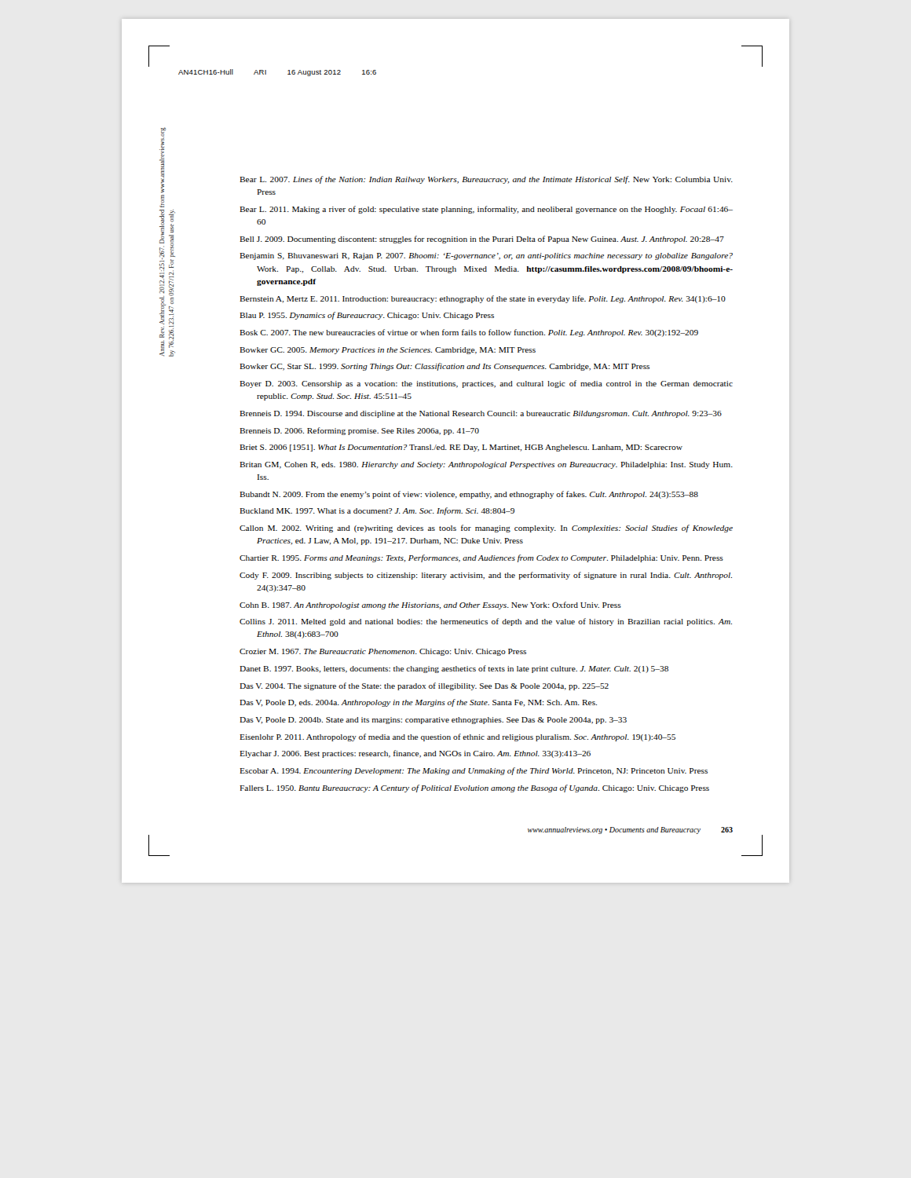AN41CH16-Hull ARI 16 August 201216:6
Annu. Rev. Anthropol. 2012.41:251-267. Downloaded from www.annualreviews.org
by 76.226.123.147 on 09/27/12. For personal use only.
Bear L. 2007. Lines of the Nation: Indian Railway Workers, Bureaucracy, and the Intimate Historical Self. New York: Columbia Univ. Press
Bear L. 2011. Making a river of gold: speculative state planning, informality, and neoliberal governance on the Hooghly. Focaal 61:46–60
Bell J. 2009. Documenting discontent: struggles for recognition in the Purari Delta of Papua New Guinea. Aust. J. Anthropol. 20:28–47
Benjamin S, Bhuvaneswari R, Rajan P. 2007. Bhoomi: ‘E-governance’, or, an anti-politics machine necessary to globalize Bangalore? Work. Pap., Collab. Adv. Stud. Urban. Through Mixed Media. http://casumm.files.wordpress.com/2008/09/bhoomi-e-governance.pdf
Bernstein A, Mertz E. 2011. Introduction: bureaucracy: ethnography of the state in everyday life. Polit. Leg. Anthropol. Rev. 34(1):6–10
Blau P. 1955. Dynamics of Bureaucracy. Chicago: Univ. Chicago Press
Bosk C. 2007. The new bureaucracies of virtue or when form fails to follow function. Polit. Leg. Anthropol. Rev. 30(2):192–209
Bowker GC. 2005. Memory Practices in the Sciences. Cambridge, MA: MIT Press
Bowker GC, Star SL. 1999. Sorting Things Out: Classification and Its Consequences. Cambridge, MA: MIT Press
Boyer D. 2003. Censorship as a vocation: the institutions, practices, and cultural logic of media control in the German democratic republic. Comp. Stud. Soc. Hist. 45:511–45
Brenneis D. 1994. Discourse and discipline at the National Research Council: a bureaucratic Bildungsroman. Cult. Anthropol. 9:23–36
Brenneis D. 2006. Reforming promise. See Riles 2006a, pp. 41–70
Briet S. 2006 [1951]. What Is Documentation? Transl./ed. RE Day, L Martinet, HGB Anghelescu. Lanham, MD: Scarecrow
Britan GM, Cohen R, eds. 1980. Hierarchy and Society: Anthropological Perspectives on Bureaucracy. Philadelphia: Inst. Study Hum. Iss.
Bubandt N. 2009. From the enemy’s point of view: violence, empathy, and ethnography of fakes. Cult. Anthropol. 24(3):553–88
Buckland MK. 1997. What is a document? J. Am. Soc. Inform. Sci. 48:804–9
Callon M. 2002. Writing and (re)writing devices as tools for managing complexity. In Complexities: Social Studies of Knowledge Practices, ed. J Law, A Mol, pp. 191–217. Durham, NC: Duke Univ. Press
Chartier R. 1995. Forms and Meanings: Texts, Performances, and Audiences from Codex to Computer. Philadelphia: Univ. Penn. Press
Cody F. 2009. Inscribing subjects to citizenship: literary activisim, and the performativity of signature in rural India. Cult. Anthropol. 24(3):347–80
Cohn B. 1987. An Anthropologist among the Historians, and Other Essays. New York: Oxford Univ. Press
Collins J. 2011. Melted gold and national bodies: the hermeneutics of depth and the value of history in Brazilian racial politics. Am. Ethnol. 38(4):683–700
Crozier M. 1967. The Bureaucratic Phenomenon. Chicago: Univ. Chicago Press
Danet B. 1997. Books, letters, documents: the changing aesthetics of texts in late print culture. J. Mater. Cult. 2(1) 5–38
Das V. 2004. The signature of the State: the paradox of illegibility. See Das & Poole 2004a, pp. 225–52
Das V, Poole D, eds. 2004a. Anthropology in the Margins of the State. Santa Fe, NM: Sch. Am. Res.
Das V, Poole D. 2004b. State and its margins: comparative ethnographies. See Das & Poole 2004a, pp. 3–33
Eisenlohr P. 2011. Anthropology of media and the question of ethnic and religious pluralism. Soc. Anthropol. 19(1):40–55
Elyachar J. 2006. Best practices: research, finance, and NGOs in Cairo. Am. Ethnol. 33(3):413–26
Escobar A. 1994. Encountering Development: The Making and Unmaking of the Third World. Princeton, NJ: Princeton Univ. Press
Fallers L. 1950. Bantu Bureaucracy: A Century of Political Evolution among the Basoga of Uganda. Chicago: Univ. Chicago Press
www.annualreviews.org • Documents and Bureaucracy263